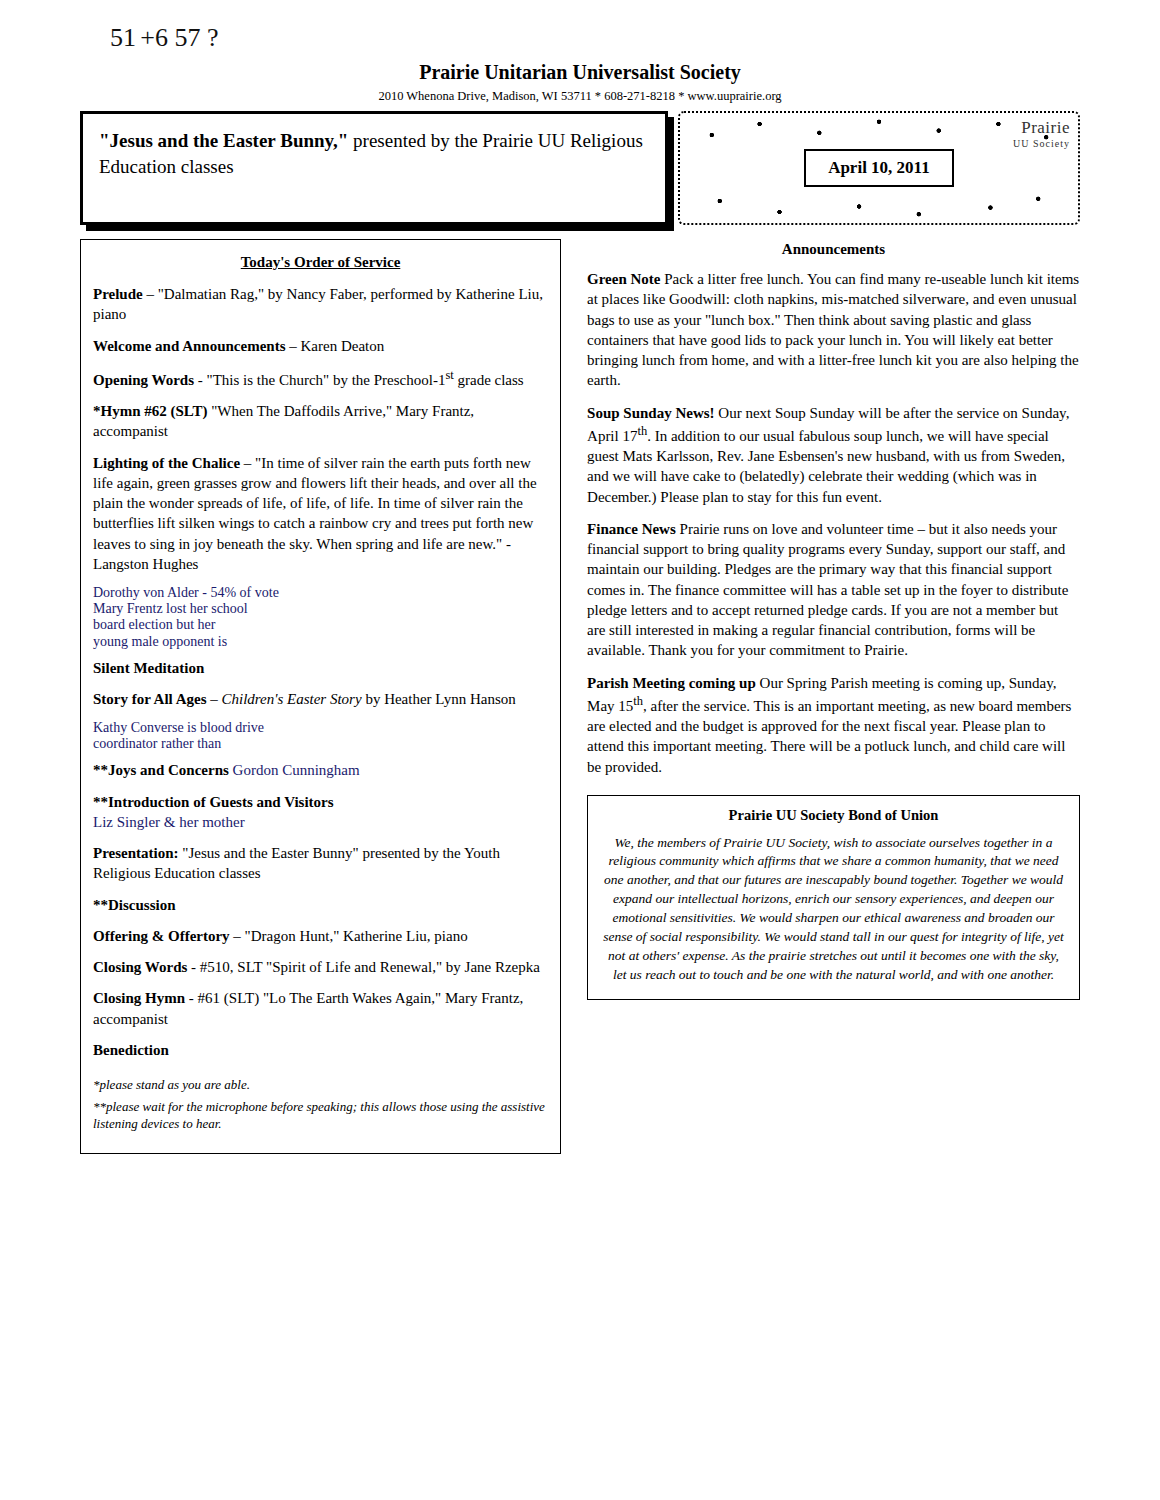51 +6 57 ?
Prairie Unitarian Universalist Society
2010 Whenona Drive, Madison, WI 53711 * 608-271-8218 * www.uuprairie.org
"Jesus and the Easter Bunny," presented by the Prairie UU Religious Education classes
Prairie
UU Society
April 10, 2011
Today's Order of Service
Prelude – "Dalmatian Rag," by Nancy Faber, performed by Katherine Liu, piano
Welcome and Announcements – Karen Deaton
Opening Words - "This is the Church" by the Preschool-1st grade class
*Hymn #62 (SLT) "When The Daffodils Arrive," Mary Frantz, accompanist
Lighting of the Chalice – "In time of silver rain the earth puts forth new life again, green grasses grow and flowers lift their heads, and over all the plain the wonder spreads of life, of life, of life. In time of silver rain the butterflies lift silken wings to catch a rainbow cry and trees put forth new leaves to sing in joy beneath the sky. When spring and life are new." - Langston Hughes
Dorothy von Alder - 54% of vote
Mary Frentz lost her school
board election but her
young male opponent is
Silent Meditation
Story for All Ages – Children's Easter Story by Heather Lynn Hanson
Kathy Converse is blood drive
coordinator rather than
**Joys and Concerns Gordon Cunningham
**Introduction of Guests and Visitors
Liz Singler & her mother
Presentation: "Jesus and the Easter Bunny" presented by the Youth Religious Education classes
**Discussion
Offering & Offertory – "Dragon Hunt," Katherine Liu, piano
Closing Words - #510, SLT "Spirit of Life and Renewal," by Jane Rzepka
Closing Hymn - #61 (SLT) "Lo The Earth Wakes Again," Mary Frantz, accompanist
Benediction
*please stand as you are able.
**please wait for the microphone before speaking; this allows those using the assistive listening devices to hear.
Announcements
Green Note Pack a litter free lunch. You can find many re-useable lunch kit items at places like Goodwill: cloth napkins, mis-matched silverware, and even unusual bags to use as your "lunch box." Then think about saving plastic and glass containers that have good lids to pack your lunch in. You will likely eat better bringing lunch from home, and with a litter-free lunch kit you are also helping the earth.
Soup Sunday News! Our next Soup Sunday will be after the service on Sunday, April 17th. In addition to our usual fabulous soup lunch, we will have special guest Mats Karlsson, Rev. Jane Esbensen's new husband, with us from Sweden, and we will have cake to (belatedly) celebrate their wedding (which was in December.) Please plan to stay for this fun event.
Finance News Prairie runs on love and volunteer time – but it also needs your financial support to bring quality programs every Sunday, support our staff, and maintain our building. Pledges are the primary way that this financial support comes in. The finance committee will has a table set up in the foyer to distribute pledge letters and to accept returned pledge cards. If you are not a member but are still interested in making a regular financial contribution, forms will be available. Thank you for your commitment to Prairie.
Parish Meeting coming up Our Spring Parish meeting is coming up, Sunday, May 15th, after the service. This is an important meeting, as new board members are elected and the budget is approved for the next fiscal year. Please plan to attend this important meeting. There will be a potluck lunch, and child care will be provided.
Prairie UU Society Bond of Union
We, the members of Prairie UU Society, wish to associate ourselves together in a religious community which affirms that we share a common humanity, that we need one another, and that our futures are inescapably bound together. Together we would expand our intellectual horizons, enrich our sensory experiences, and deepen our emotional sensitivities. We would sharpen our ethical awareness and broaden our sense of social responsibility. We would stand tall in our quest for integrity of life, yet not at others' expense. As the prairie stretches out until it becomes one with the sky, let us reach out to touch and be one with the natural world, and with one another.